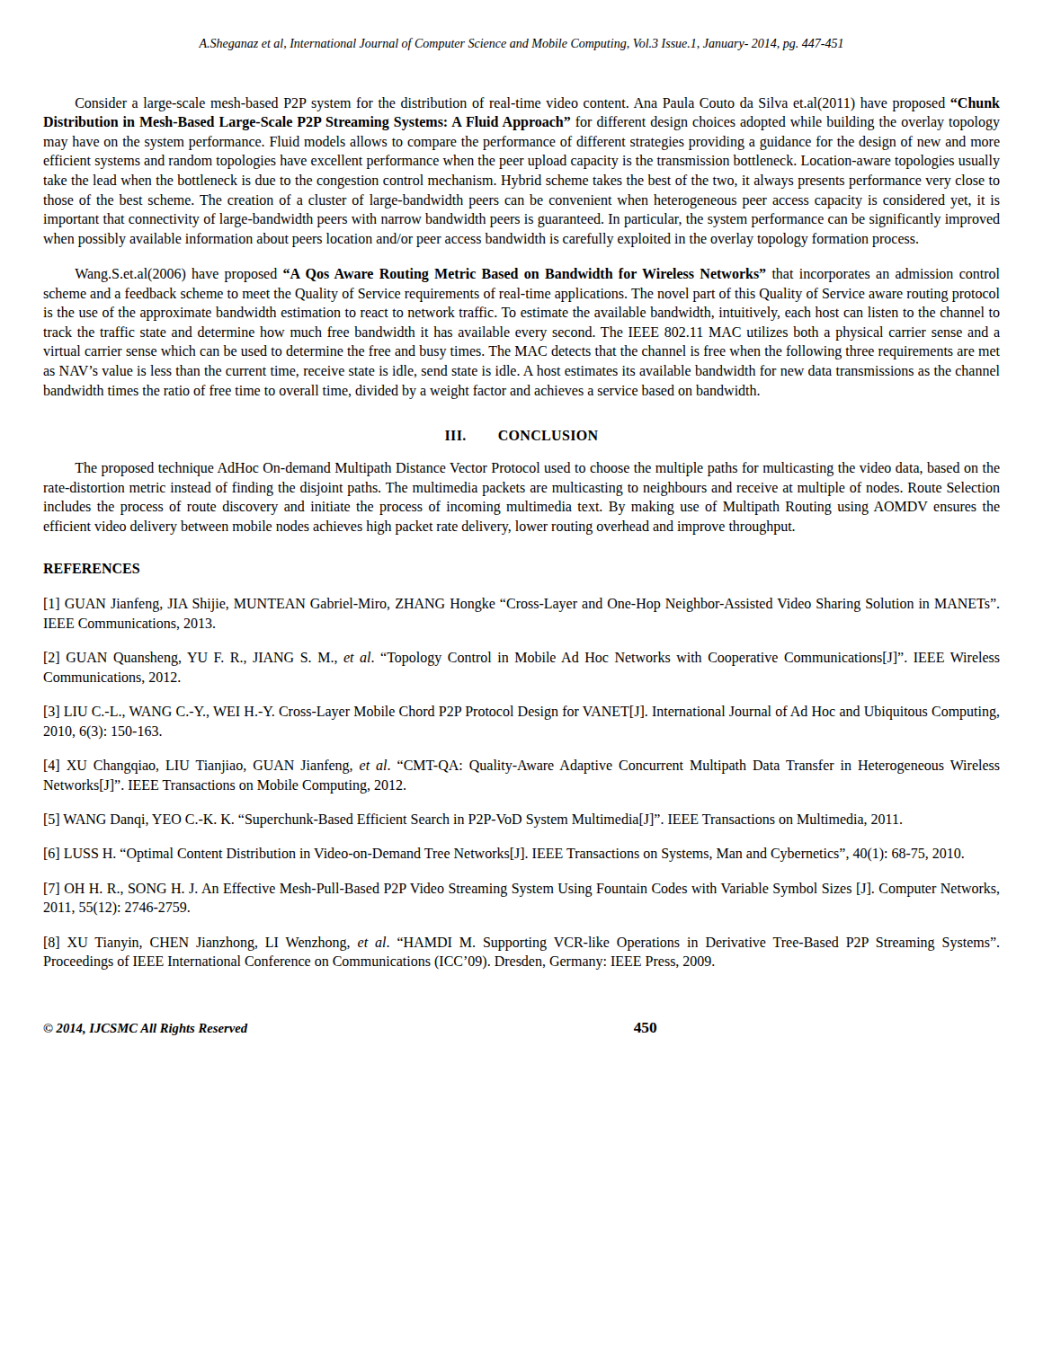A.Sheganaz et al, International Journal of Computer Science and Mobile Computing, Vol.3 Issue.1, January- 2014, pg. 447-451
Consider a large-scale mesh-based P2P system for the distribution of real-time video content. Ana Paula Couto da Silva et.al(2011) have proposed “Chunk Distribution in Mesh-Based Large-Scale P2P Streaming Systems: A Fluid Approach” for different design choices adopted while building the overlay topology may have on the system performance. Fluid models allows to compare the performance of different strategies providing a guidance for the design of new and more efficient systems and random topologies have excellent performance when the peer upload capacity is the transmission bottleneck. Location-aware topologies usually take the lead when the bottleneck is due to the congestion control mechanism. Hybrid scheme takes the best of the two, it always presents performance very close to those of the best scheme. The creation of a cluster of large-bandwidth peers can be convenient when heterogeneous peer access capacity is considered yet, it is important that connectivity of large-bandwidth peers with narrow bandwidth peers is guaranteed. In particular, the system performance can be significantly improved when possibly available information about peers location and/or peer access bandwidth is carefully exploited in the overlay topology formation process.
Wang.S.et.al(2006) have proposed “A Qos Aware Routing Metric Based on Bandwidth for Wireless Networks” that incorporates an admission control scheme and a feedback scheme to meet the Quality of Service requirements of real-time applications. The novel part of this Quality of Service aware routing protocol is the use of the approximate bandwidth estimation to react to network traffic. To estimate the available bandwidth, intuitively, each host can listen to the channel to track the traffic state and determine how much free bandwidth it has available every second. The IEEE 802.11 MAC utilizes both a physical carrier sense and a virtual carrier sense which can be used to determine the free and busy times. The MAC detects that the channel is free when the following three requirements are met as NAV’s value is less than the current time, receive state is idle, send state is idle. A host estimates its available bandwidth for new data transmissions as the channel bandwidth times the ratio of free time to overall time, divided by a weight factor and achieves a service based on bandwidth.
III. CONCLUSION
The proposed technique AdHoc On-demand Multipath Distance Vector Protocol used to choose the multiple paths for multicasting the video data, based on the rate-distortion metric instead of finding the disjoint paths. The multimedia packets are multicasting to neighbours and receive at multiple of nodes. Route Selection includes the process of route discovery and initiate the process of incoming multimedia text. By making use of Multipath Routing using AOMDV ensures the efficient video delivery between mobile nodes achieves high packet rate delivery, lower routing overhead and improve throughput.
REFERENCES
[1] GUAN Jianfeng, JIA Shijie, MUNTEAN Gabriel-Miro, ZHANG Hongke “Cross-Layer and One-Hop Neighbor-Assisted Video Sharing Solution in MANETs”. IEEE Communications, 2013.
[2] GUAN Quansheng, YU F. R., JIANG S. M., et al. “Topology Control in Mobile Ad Hoc Networks with Cooperative Communications[J]”. IEEE Wireless Communications, 2012.
[3] LIU C.-L., WANG C.-Y., WEI H.-Y. Cross-Layer Mobile Chord P2P Protocol Design for VANET[J]. International Journal of Ad Hoc and Ubiquitous Computing, 2010, 6(3): 150-163.
[4] XU Changqiao, LIU Tianjiao, GUAN Jianfeng, et al. “CMT-QA: Quality-Aware Adaptive Concurrent Multipath Data Transfer in Heterogeneous Wireless Networks[J]”. IEEE Transactions on Mobile Computing, 2012.
[5] WANG Danqi, YEO C.-K. K. “Superchunk-Based Efficient Search in P2P-VoD System Multimedia[J]”. IEEE Transactions on Multimedia, 2011.
[6] LUSS H. “Optimal Content Distribution in Video-on-Demand Tree Networks[J]. IEEE Transactions on Systems, Man and Cybernetics”, 40(1): 68-75, 2010.
[7] OH H. R., SONG H. J. An Effective Mesh-Pull-Based P2P Video Streaming System Using Fountain Codes with Variable Symbol Sizes [J]. Computer Networks, 2011, 55(12): 2746-2759.
[8] XU Tianyin, CHEN Jianzhong, LI Wenzhong, et al. “HAMDI M. Supporting VCR-like Operations in Derivative Tree-Based P2P Streaming Systems”. Proceedings of IEEE International Conference on Communications (ICC’09). Dresden, Germany: IEEE Press, 2009.
© 2014, IJCSMC All Rights Reserved 450